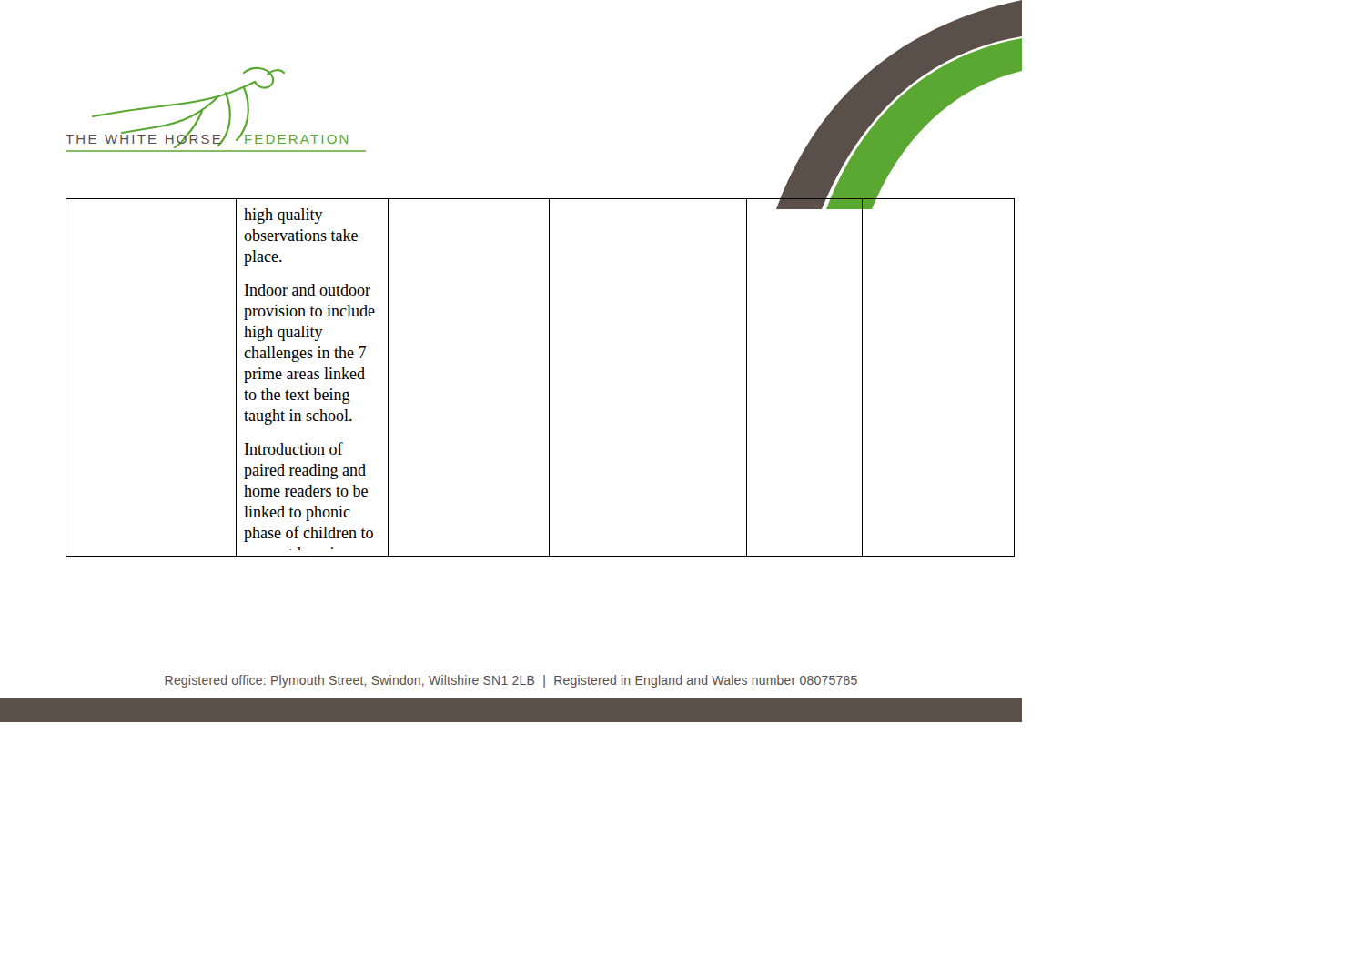THE WHITE HORSE FEDERATION
| | high quality observations take place. Indoor and outdoor provision to include high quality challenges in the 7 prime areas linked to the text being taught in school. Introduction of paired reading and home readers to be linked to phonic phase of children to support learning. Vocabulary teaching sessions which are | | | | |
Registered office: Plymouth Street, Swindon, Wiltshire SN1 2LB | Registered in England and Wales number 08075785